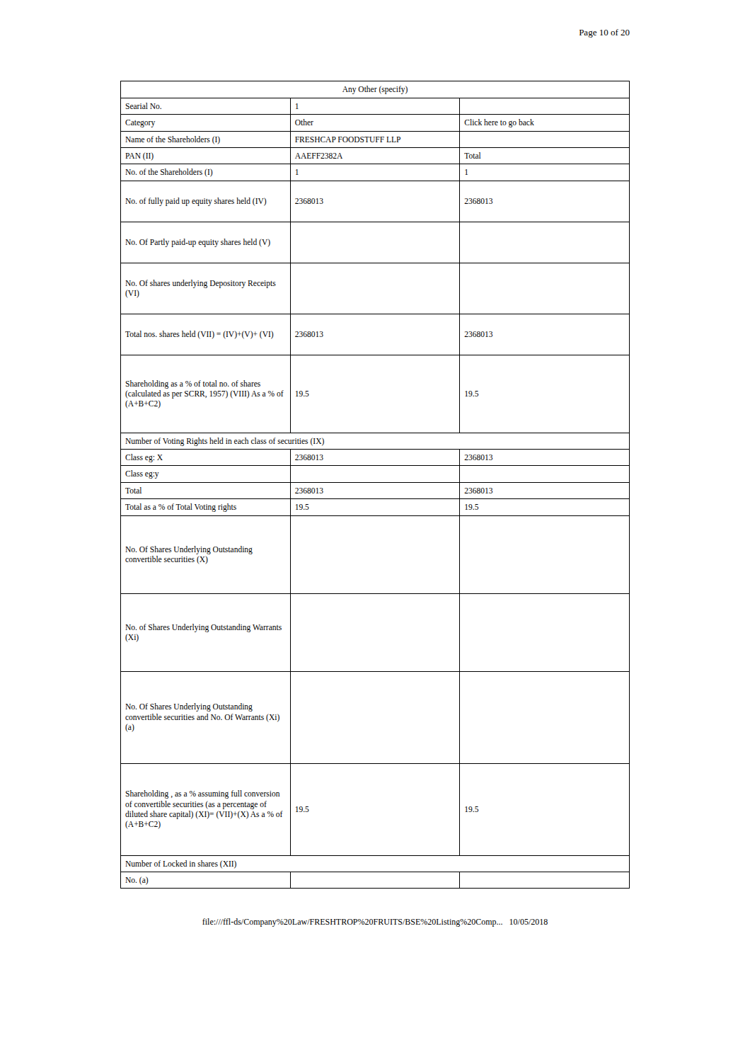Page 10 of 20
| Any Other (specify) |
| Searial No. | 1 | |
| Category | Other | Click here to go back |
| Name of the Shareholders (I) | FRESHCAP FOODSTUFF LLP | |
| PAN (II) | AAEFF2382A | Total |
| No. of the Shareholders (I) | 1 | 1 |
| No. of fully paid up equity shares held (IV) | 2368013 | 2368013 |
| No. Of Partly paid-up equity shares held (V) | | |
| No. Of shares underlying Depository Receipts (VI) | | |
| Total nos. shares held (VII) = (IV)+(V)+ (VI) | 2368013 | 2368013 |
| Shareholding as a % of total no. of shares (calculated as per SCRR, 1957) (VIII) As a % of (A+B+C2) | 19.5 | 19.5 |
| Number of Voting Rights held in each class of securities (IX) |
| Class eg: X | 2368013 | 2368013 |
| Class eg:y | | |
| Total | 2368013 | 2368013 |
| Total as a % of Total Voting rights | 19.5 | 19.5 |
| No. Of Shares Underlying Outstanding convertible securities (X) | | |
| No. of Shares Underlying Outstanding Warrants (Xi) | | |
| No. Of Shares Underlying Outstanding convertible securities and No. Of Warrants (Xi) (a) | | |
| Shareholding , as a % assuming full conversion of convertible securities (as a percentage of diluted share capital) (XI)= (VII)+(X) As a % of (A+B+C2) | 19.5 | 19.5 |
| Number of Locked in shares (XII) |
| No. (a) | | |
file:///ffl-ds/Company%20Law/FRESHTROP%20FRUITS/BSE%20Listing%20Comp... 10/05/2018